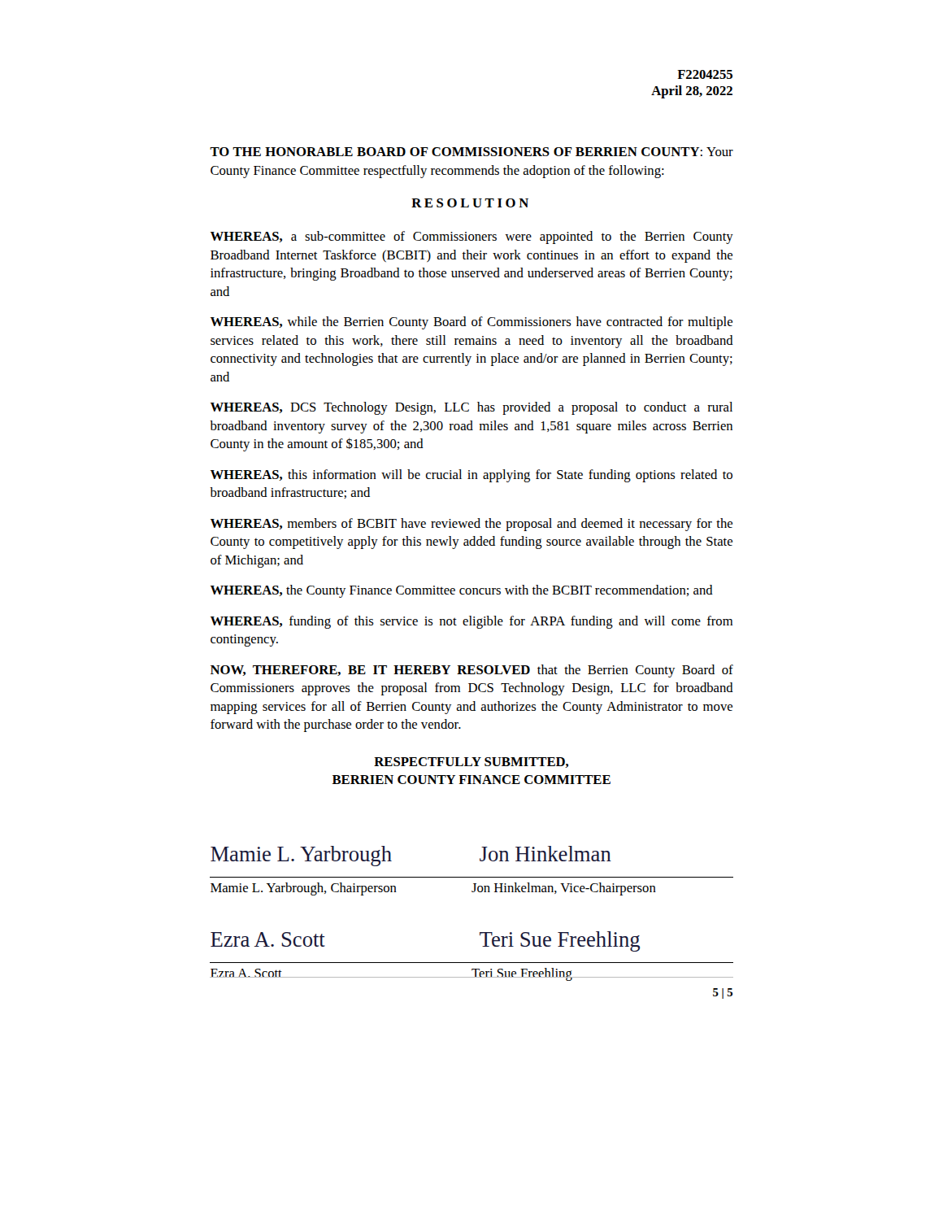F2204255
April 28, 2022
TO THE HONORABLE BOARD OF COMMISSIONERS OF BERRIEN COUNTY: Your County Finance Committee respectfully recommends the adoption of the following:
RESOLUTION
WHEREAS, a sub-committee of Commissioners were appointed to the Berrien County Broadband Internet Taskforce (BCBIT) and their work continues in an effort to expand the infrastructure, bringing Broadband to those unserved and underserved areas of Berrien County; and
WHEREAS, while the Berrien County Board of Commissioners have contracted for multiple services related to this work, there still remains a need to inventory all the broadband connectivity and technologies that are currently in place and/or are planned in Berrien County; and
WHEREAS, DCS Technology Design, LLC has provided a proposal to conduct a rural broadband inventory survey of the 2,300 road miles and 1,581 square miles across Berrien County in the amount of $185,300; and
WHEREAS, this information will be crucial in applying for State funding options related to broadband infrastructure; and
WHEREAS, members of BCBIT have reviewed the proposal and deemed it necessary for the County to competitively apply for this newly added funding source available through the State of Michigan; and
WHEREAS, the County Finance Committee concurs with the BCBIT recommendation; and
WHEREAS, funding of this service is not eligible for ARPA funding and will come from contingency.
NOW, THEREFORE, BE IT HEREBY RESOLVED that the Berrien County Board of Commissioners approves the proposal from DCS Technology Design, LLC for broadband mapping services for all of Berrien County and authorizes the County Administrator to move forward with the purchase order to the vendor.
RESPECTFULLY SUBMITTED,
BERRIEN COUNTY FINANCE COMMITTEE
| Mamie L. Yarbrough Mamie L. Yarbrough, Chairperson | Jon Hinkelman Jon Hinkelman, Vice-Chairperson |
| Ezra A. Scott Ezra A. Scott | Teri Sue Freehling Teri Sue Freehling |
5 | 5